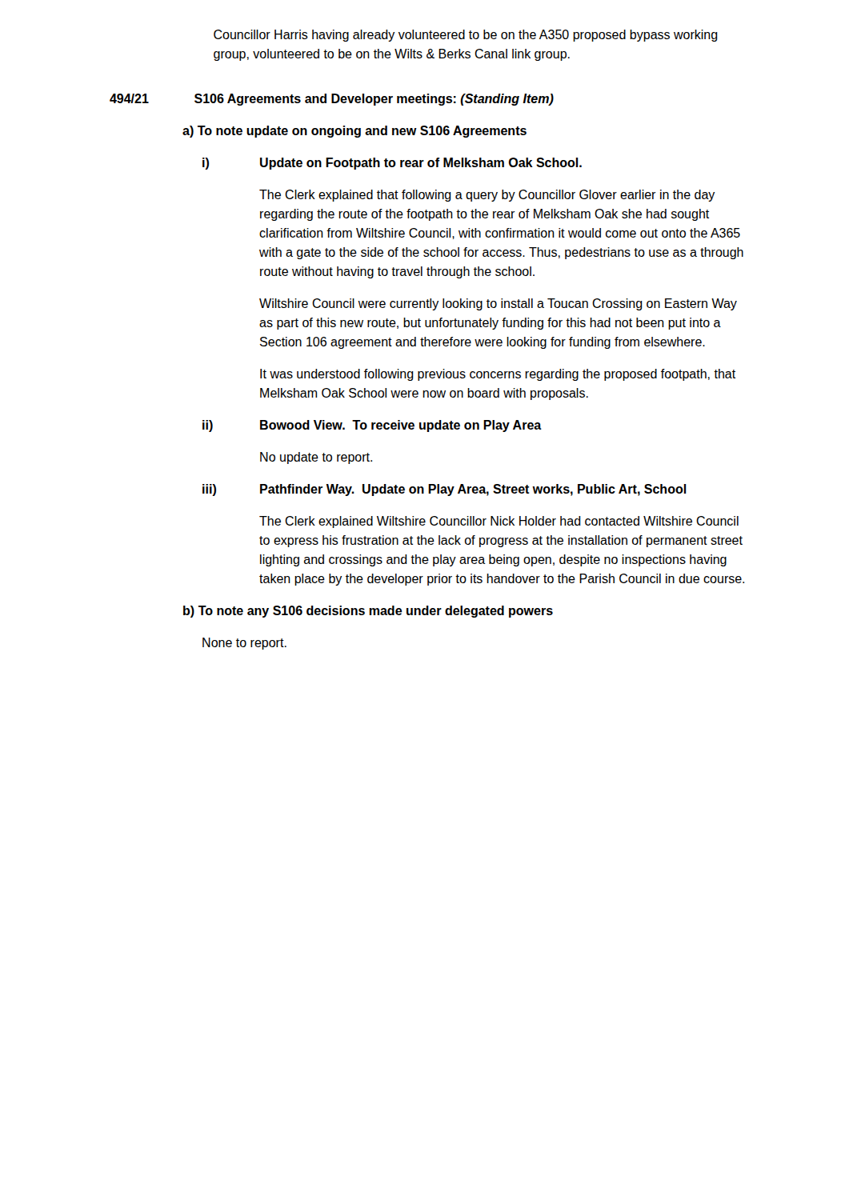Councillor Harris having already volunteered to be on the A350 proposed bypass working group, volunteered to be on the Wilts & Berks Canal link group.
494/21 S106 Agreements and Developer meetings: (Standing Item)
a) To note update on ongoing and new S106 Agreements
i) Update on Footpath to rear of Melksham Oak School.
The Clerk explained that following a query by Councillor Glover earlier in the day regarding the route of the footpath to the rear of Melksham Oak she had sought clarification from Wiltshire Council, with confirmation it would come out onto the A365 with a gate to the side of the school for access. Thus, pedestrians to use as a through route without having to travel through the school.
Wiltshire Council were currently looking to install a Toucan Crossing on Eastern Way as part of this new route, but unfortunately funding for this had not been put into a Section 106 agreement and therefore were looking for funding from elsewhere.
It was understood following previous concerns regarding the proposed footpath, that Melksham Oak School were now on board with proposals.
ii) Bowood View. To receive update on Play Area
No update to report.
iii) Pathfinder Way. Update on Play Area, Street works, Public Art, School
The Clerk explained Wiltshire Councillor Nick Holder had contacted Wiltshire Council to express his frustration at the lack of progress at the installation of permanent street lighting and crossings and the play area being open, despite no inspections having taken place by the developer prior to its handover to the Parish Council in due course.
b) To note any S106 decisions made under delegated powers
None to report.